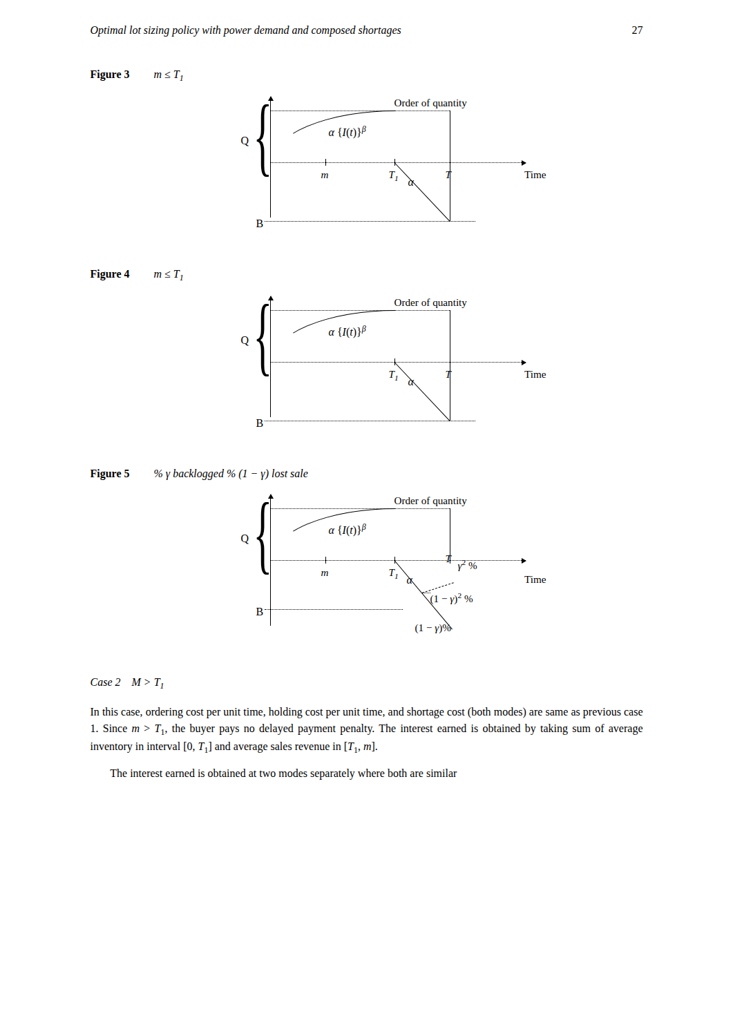Optimal lot sizing policy with power demand and composed shortages 27
Figure 3 m ≤ T 1
Order of quantity
Time
α {I(t)}β
α
m
T1
T
{
Q
B
Figure 4 m ≤ T 1
Order of quantity
Time
α {I(t)}β
α
T1
T
{
Q
B
Figure 5 % γ backlogged % (1 − γ) lost sale
Order of quantity
Time
α {I(t)}β
α
m
T1
T
γ 2 %
(1 − γ)2 %
(1 − γ)%
{
Q
B
Case 2 M > T 1
In this case, ordering cost per unit time, holding cost per unit time, and shortage cost (both modes) are same as previous case 1. Since m > T 1, the buyer pays no delayed payment penalty. The interest earned is obtained by taking sum of average inventory in interval [0, T 1] and average sales revenue in [T 1, m].
The interest earned is obtained at two modes separately where both are similar